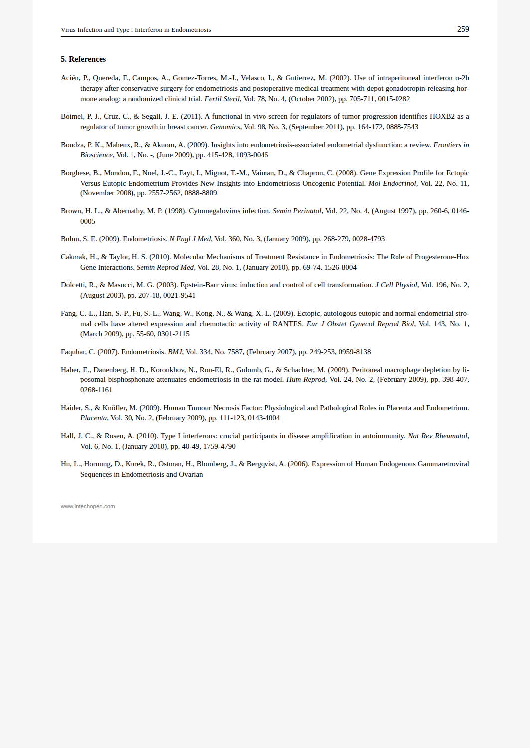Virus Infection and Type I Interferon in Endometriosis 259
5. References
Acién, P., Quereda, F., Campos, A., Gomez-Torres, M.-J., Velasco, I., & Gutierrez, M. (2002). Use of intraperitoneal interferon ɑ-2b therapy after conservative surgery for endometriosis and postoperative medical treatment with depot gonadotropin-releasing hormone analog: a randomized clinical trial. Fertil Steril, Vol. 78, No. 4, (October 2002), pp. 705-711, 0015-0282
Boimel, P. J., Cruz, C., & Segall, J. E. (2011). A functional in vivo screen for regulators of tumor progression identifies HOXB2 as a regulator of tumor growth in breast cancer. Genomics, Vol. 98, No. 3, (September 2011), pp. 164-172, 0888-7543
Bondza, P. K., Maheux, R., & Akuom, A. (2009). Insights into endometriosis-associated endometrial dysfunction: a review. Frontiers in Bioscience, Vol. 1, No. -, (June 2009), pp. 415-428, 1093-0046
Borghese, B., Mondon, F., Noel, J.-C., Fayt, I., Mignot, T.-M., Vaiman, D., & Chapron, C. (2008). Gene Expression Profile for Ectopic Versus Eutopic Endometrium Provides New Insights into Endometriosis Oncogenic Potential. Mol Endocrinol, Vol. 22, No. 11, (November 2008), pp. 2557-2562, 0888-8809
Brown, H. L., & Abernathy, M. P. (1998). Cytomegalovirus infection. Semin Perinatol, Vol. 22, No. 4, (August 1997), pp. 260-6, 0146-0005
Bulun, S. E. (2009). Endometriosis. N Engl J Med, Vol. 360, No. 3, (January 2009), pp. 268-279, 0028-4793
Cakmak, H., & Taylor, H. S. (2010). Molecular Mechanisms of Treatment Resistance in Endometriosis: The Role of Progesterone-Hox Gene Interactions. Semin Reprod Med, Vol. 28, No. 1, (January 2010), pp. 69-74, 1526-8004
Dolcetti, R., & Masucci, M. G. (2003). Epstein-Barr virus: induction and control of cell transformation. J Cell Physiol, Vol. 196, No. 2, (August 2003), pp. 207-18, 0021-9541
Fang, C.-L., Han, S.-P., Fu, S.-L., Wang, W., Kong, N., & Wang, X.-L. (2009). Ectopic, autologous eutopic and normal endometrial stromal cells have altered expression and chemotactic activity of RANTES. Eur J Obstet Gynecol Reprod Biol, Vol. 143, No. 1, (March 2009), pp. 55-60, 0301-2115
Faquhar, C. (2007). Endometriosis. BMJ, Vol. 334, No. 7587, (February 2007), pp. 249-253, 0959-8138
Haber, E., Danenberg, H. D., Koroukhov, N., Ron-El, R., Golomb, G., & Schachter, M. (2009). Peritoneal macrophage depletion by liposomal bisphosphonate attenuates endometriosis in the rat model. Hum Reprod, Vol. 24, No. 2, (February 2009), pp. 398-407, 0268-1161
Haider, S., & Knöfler, M. (2009). Human Tumour Necrosis Factor: Physiological and Pathological Roles in Placenta and Endometrium. Placenta, Vol. 30, No. 2, (February 2009), pp. 111-123, 0143-4004
Hall, J. C., & Rosen, A. (2010). Type I interferons: crucial participants in disease amplification in autoimmunity. Nat Rev Rheumatol, Vol. 6, No. 1, (January 2010), pp. 40-49, 1759-4790
Hu, L., Hornung, D., Kurek, R., Ostman, H., Blomberg, J., & Bergqvist, A. (2006). Expression of Human Endogenous Gammaretroviral Sequences in Endometriosis and Ovarian
www.intechopen.com